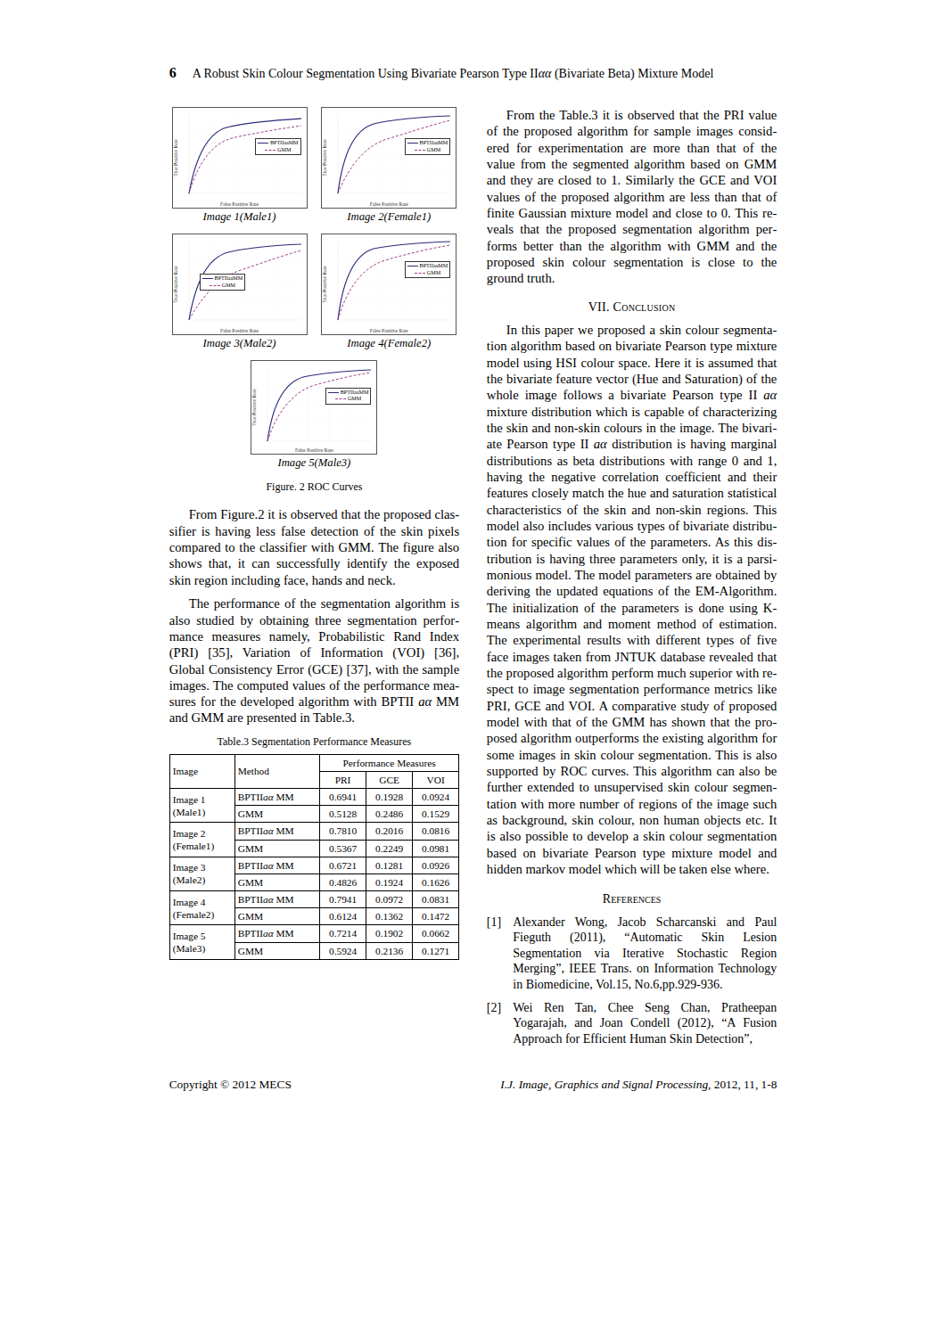6 A Robust Skin Colour Segmentation Using Bivariate Pearson Type IIαα (Bivariate Beta) Mixture Model
BPTIIaaMM
GMM
False Positive Rate
True Positive Rate
Image 1(Male1)
BPTIIaaMM
GMM
False Positive Rate
True Positive Rate
Image 2(Female1)
BPTIIaaMM
GMM
False Positive Rate
True Positive Rate
Image 3(Male2)
BPTIIaaMM
GMM
False Positive Rate
True Positive Rate
Image 4(Female2)
BPTIIaaMM
GMM
False Positive Rate
True Positive Rate
Image 5(Male3)
Figure. 2 ROC Curves
From Figure.2 it is observed that the proposed classifier is having less false detection of the skin pixels compared to the classifier with GMM. The figure also shows that, it can successfully identify the exposed skin region including face, hands and neck.
The performance of the segmentation algorithm is also studied by obtaining three segmentation performance measures namely, Probabilistic Rand Index (PRI) [35], Variation of Information (VOI) [36], Global Consistency Error (GCE) [37], with the sample images. The computed values of the performance measures for the developed algorithm with BPTII aα MM and GMM are presented in Table.3.
Table.3 Segmentation Performance Measures
| Image | Method | Performance Measures |
| --- | --- | --- |
| PRI | GCE | VOI |
| Image 1 (Male1) | BPTII aα MM | 0.6941 | 0.1928 | 0.0924 |
| GMM | 0.5128 | 0.2486 | 0.1529 |
| Image 2 (Female1) | BPTII aα MM | 0.7810 | 0.2016 | 0.0816 |
| GMM | 0.5367 | 0.2249 | 0.0981 |
| Image 3 (Male2) | BPTII aα MM | 0.6721 | 0.1281 | 0.0926 |
| GMM | 0.4826 | 0.1924 | 0.1626 |
| Image 4 (Female2) | BPTII aα MM | 0.7941 | 0.0972 | 0.0831 |
| GMM | 0.6124 | 0.1362 | 0.1472 |
| Image 5 (Male3) | BPTII aα MM | 0.7214 | 0.1902 | 0.0662 |
| GMM | 0.5924 | 0.2136 | 0.1271 |
From the Table.3 it is observed that the PRI value of the proposed algorithm for sample images considered for experimentation are more than that of the value from the segmented algorithm based on GMM and they are closed to 1. Similarly the GCE and VOI values of the proposed algorithm are less than that of finite Gaussian mixture model and close to 0. This reveals that the proposed segmentation algorithm performs better than the algorithm with GMM and the proposed skin colour segmentation is close to the ground truth.
VII. Conclusion
In this paper we proposed a skin colour segmentation algorithm based on bivariate Pearson type mixture model using HSI colour space. Here it is assumed that the bivariate feature vector (Hue and Saturation) of the whole image follows a bivariate Pearson type II aα mixture distribution which is capable of characterizing the skin and non-skin colours in the image. The bivariate Pearson type II aα distribution is having marginal distributions as beta distributions with range 0 and 1, having the negative correlation coefficient and their features closely match the hue and saturation statistical characteristics of the skin and non-skin regions. This model also includes various types of bivariate distribution for specific values of the parameters. As this distribution is having three parameters only, it is a parsimonious model. The model parameters are obtained by deriving the updated equations of the EM-Algorithm. The initialization of the parameters is done using K-means algorithm and moment method of estimation. The experimental results with different types of five face images taken from JNTUK database revealed that the proposed algorithm perform much superior with respect to image segmentation performance metrics like PRI, GCE and VOI. A comparative study of proposed model with that of the GMM has shown that the proposed algorithm outperforms the existing algorithm for some images in skin colour segmentation. This is also supported by ROC curves. This algorithm can also be further extended to unsupervised skin colour segmentation with more number of regions of the image such as background, skin colour, non human objects etc. It is also possible to develop a skin colour segmentation based on bivariate Pearson type mixture model and hidden markov model which will be taken else where.
References
Alexander Wong, Jacob Scharcanski and Paul Fieguth (2011), “Automatic Skin Lesion Segmentation via Iterative Stochastic Region Merging”, IEEE Trans. on Information Technology in Biomedicine, Vol.15, No.6,pp.929-936.
Wei Ren Tan, Chee Seng Chan, Pratheepan Yogarajah, and Joan Condell (2012), “A Fusion Approach for Efficient Human Skin Detection”,
Copyright © 2012 MECS
I.J. Image, Graphics and Signal Processing, 2012, 11, 1-8